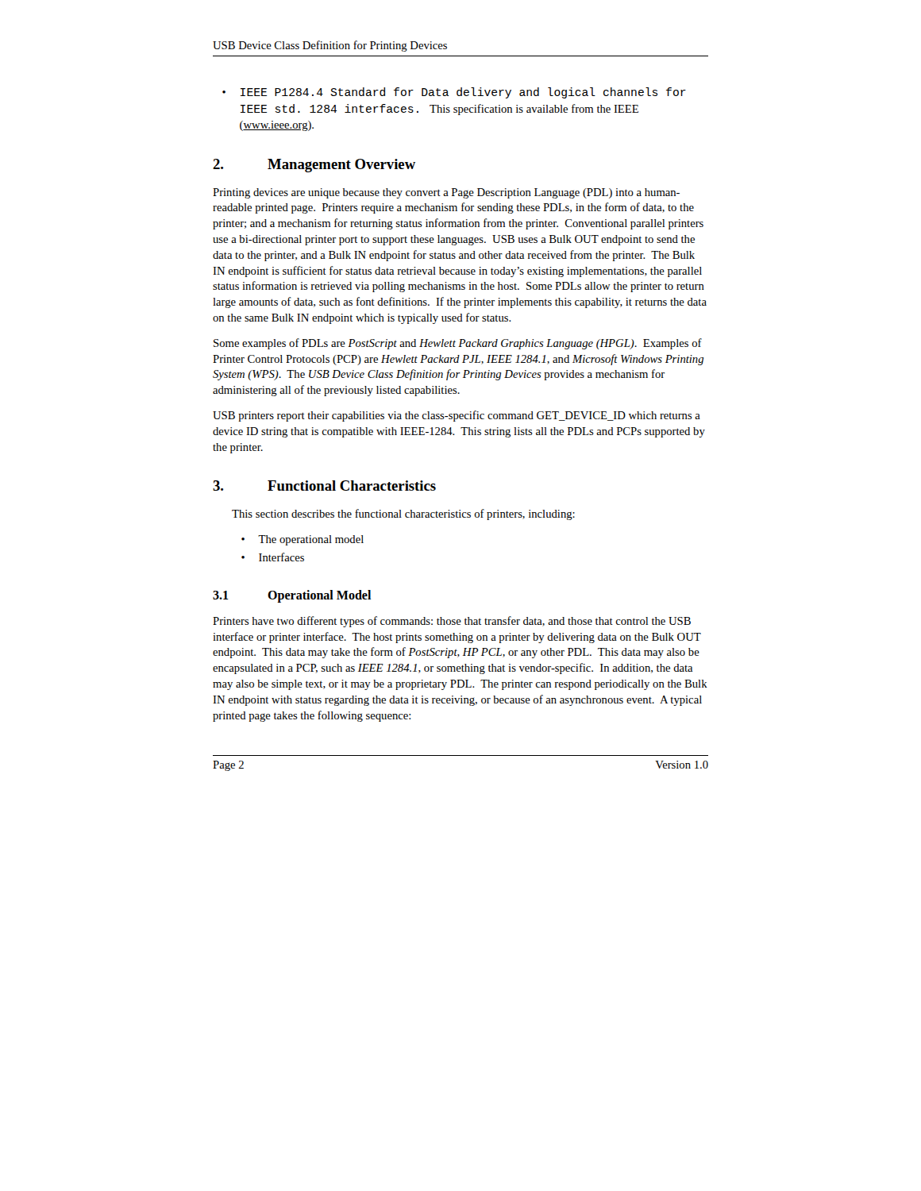USB Device Class Definition for Printing Devices
IEEE P1284.4 Standard for Data delivery and logical channels for IEEE std. 1284 interfaces. This specification is available from the IEEE (www.ieee.org).
2. Management Overview
Printing devices are unique because they convert a Page Description Language (PDL) into a human-readable printed page. Printers require a mechanism for sending these PDLs, in the form of data, to the printer; and a mechanism for returning status information from the printer. Conventional parallel printers use a bi-directional printer port to support these languages. USB uses a Bulk OUT endpoint to send the data to the printer, and a Bulk IN endpoint for status and other data received from the printer. The Bulk IN endpoint is sufficient for status data retrieval because in today’s existing implementations, the parallel status information is retrieved via polling mechanisms in the host. Some PDLs allow the printer to return large amounts of data, such as font definitions. If the printer implements this capability, it returns the data on the same Bulk IN endpoint which is typically used for status.
Some examples of PDLs are PostScript and Hewlett Packard Graphics Language (HPGL). Examples of Printer Control Protocols (PCP) are Hewlett Packard PJL, IEEE 1284.1, and Microsoft Windows Printing System (WPS). The USB Device Class Definition for Printing Devices provides a mechanism for administering all of the previously listed capabilities.
USB printers report their capabilities via the class-specific command GET_DEVICE_ID which returns a device ID string that is compatible with IEEE-1284. This string lists all the PDLs and PCPs supported by the printer.
3. Functional Characteristics
This section describes the functional characteristics of printers, including:
The operational model
Interfaces
3.1 Operational Model
Printers have two different types of commands: those that transfer data, and those that control the USB interface or printer interface. The host prints something on a printer by delivering data on the Bulk OUT endpoint. This data may take the form of PostScript, HP PCL, or any other PDL. This data may also be encapsulated in a PCP, such as IEEE 1284.1, or something that is vendor-specific. In addition, the data may also be simple text, or it may be a proprietary PDL. The printer can respond periodically on the Bulk IN endpoint with status regarding the data it is receiving, or because of an asynchronous event. A typical printed page takes the following sequence:
Page 2 Version 1.0